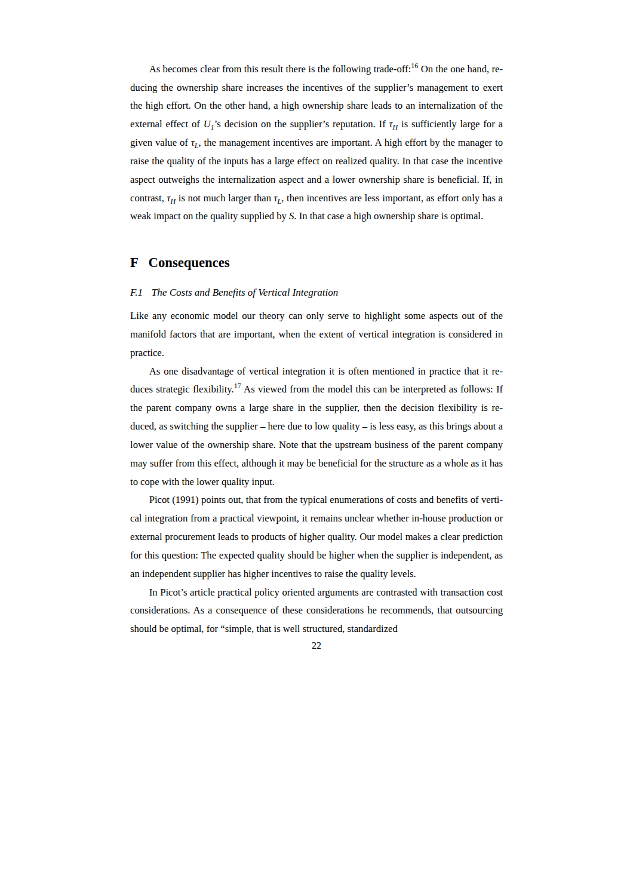As becomes clear from this result there is the following trade-off:16 On the one hand, reducing the ownership share increases the incentives of the supplier’s management to exert the high effort. On the other hand, a high ownership share leads to an internalization of the external effect of U1’s decision on the supplier’s reputation. If τH is sufficiently large for a given value of τL, the management incentives are important. A high effort by the manager to raise the quality of the inputs has a large effect on realized quality. In that case the incentive aspect outweighs the internalization aspect and a lower ownership share is beneficial. If, in contrast, τH is not much larger than τL, then incentives are less important, as effort only has a weak impact on the quality supplied by S. In that case a high ownership share is optimal.
FConsequences
F.1 The Costs and Benefits of Vertical Integration
Like any economic model our theory can only serve to highlight some aspects out of the manifold factors that are important, when the extent of vertical integration is considered in practice.
As one disadvantage of vertical integration it is often mentioned in practice that it reduces strategic flexibility.17 As viewed from the model this can be interpreted as follows: If the parent company owns a large share in the supplier, then the decision flexibility is reduced, as switching the supplier – here due to low quality – is less easy, as this brings about a lower value of the ownership share. Note that the upstream business of the parent company may suffer from this effect, although it may be beneficial for the structure as a whole as it has to cope with the lower quality input.
Picot (1991) points out, that from the typical enumerations of costs and benefits of vertical integration from a practical viewpoint, it remains unclear whether in-house production or external procurement leads to products of higher quality. Our model makes a clear prediction for this question: The expected quality should be higher when the supplier is independent, as an independent supplier has higher incentives to raise the quality levels.
In Picot’s article practical policy oriented arguments are contrasted with transaction cost considerations. As a consequence of these considerations he recommends, that outsourcing should be optimal, for “simple, that is well structured, standardized
22